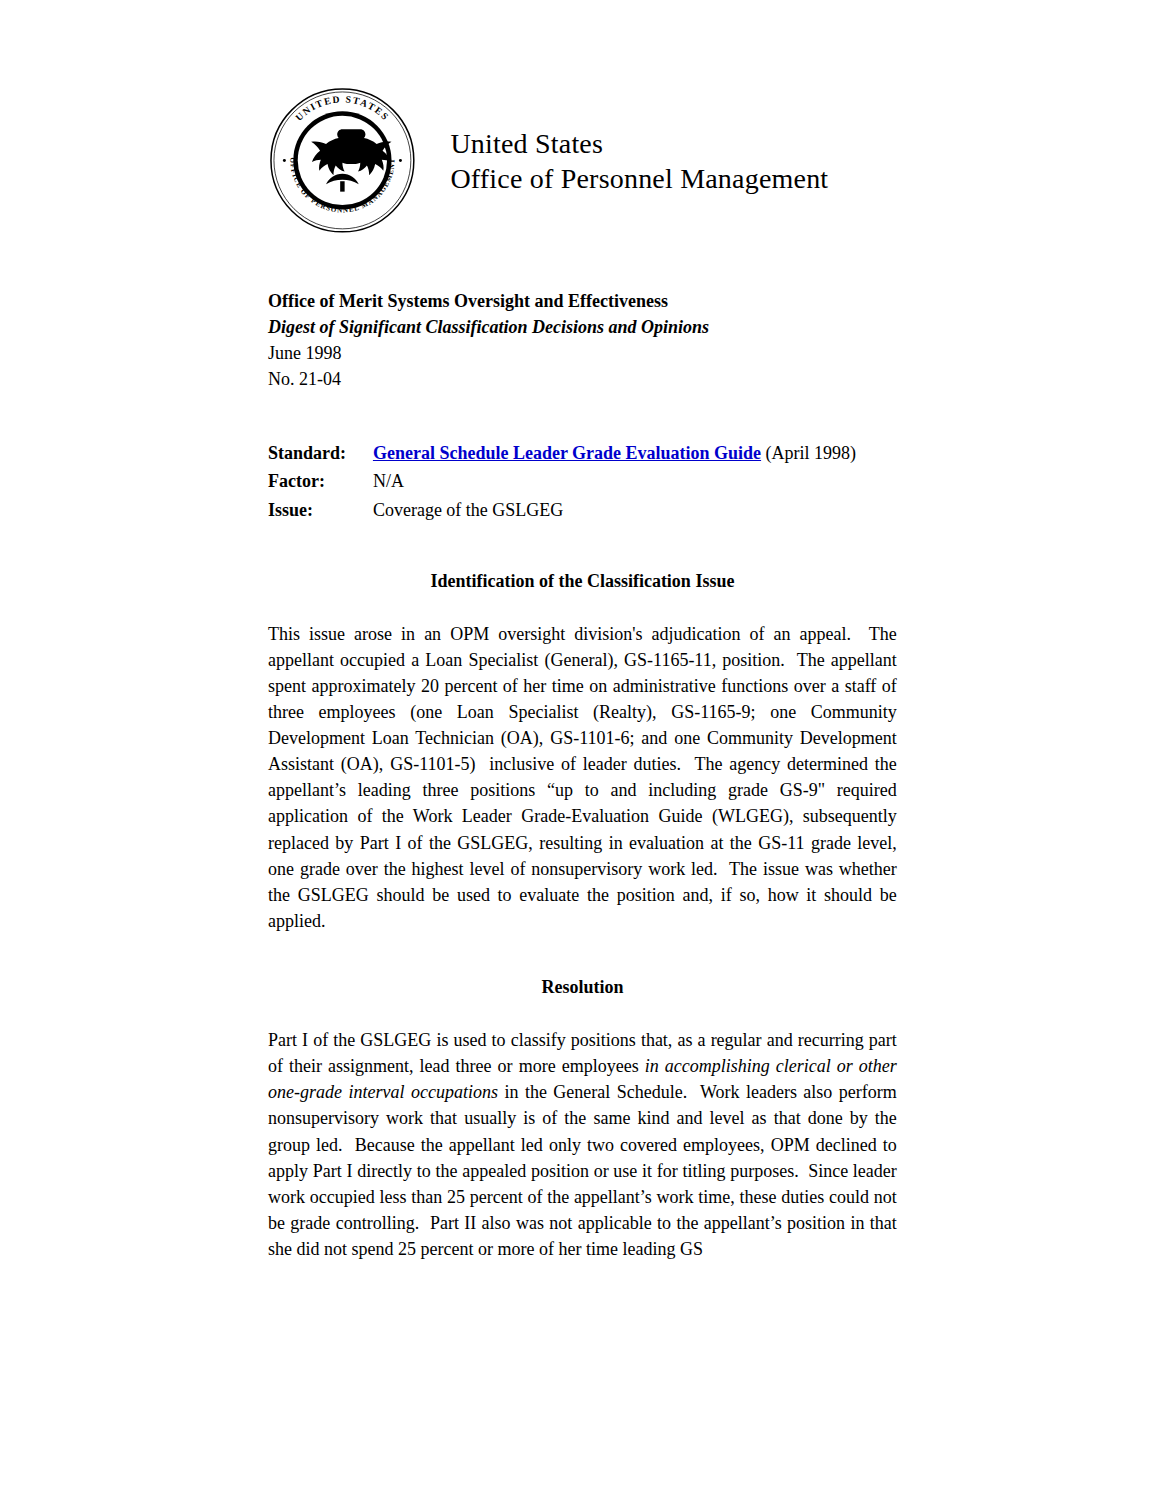UNITED STATES OFFICE OF PERSONNEL MANAGEMENT
United States
Office of Personnel Management
Office of Merit Systems Oversight and Effectiveness
Digest of Significant Classification Decisions and Opinions
June 1998
No. 21-04
| Standard: | General Schedule Leader Grade Evaluation Guide (April 1998) |
| Factor: | N/A |
| Issue: | Coverage of the GSLGEG |
Identification of the Classification Issue
This issue arose in an OPM oversight division's adjudication of an appeal. The appellant occupied a Loan Specialist (General), GS-1165-11, position. The appellant spent approximately 20 percent of her time on administrative functions over a staff of three employees (one Loan Specialist (Realty), GS-1165-9; one Community Development Loan Technician (OA), GS-1101-6; and one Community Development Assistant (OA), GS-1101-5) inclusive of leader duties. The agency determined the appellant’s leading three positions “up to and including grade GS-9" required application of the Work Leader Grade-Evaluation Guide (WLGEG), subsequently replaced by Part I of the GSLGEG, resulting in evaluation at the GS-11 grade level, one grade over the highest level of nonsupervisory work led. The issue was whether the GSLGEG should be used to evaluate the position and, if so, how it should be applied.
Resolution
Part I of the GSLGEG is used to classify positions that, as a regular and recurring part of their assignment, lead three or more employees in accomplishing clerical or other one-grade interval occupations in the General Schedule. Work leaders also perform nonsupervisory work that usually is of the same kind and level as that done by the group led. Because the appellant led only two covered employees, OPM declined to apply Part I directly to the appealed position or use it for titling purposes. Since leader work occupied less than 25 percent of the appellant’s work time, these duties could not be grade controlling. Part II also was not applicable to the appellant’s position in that she did not spend 25 percent or more of her time leading GS